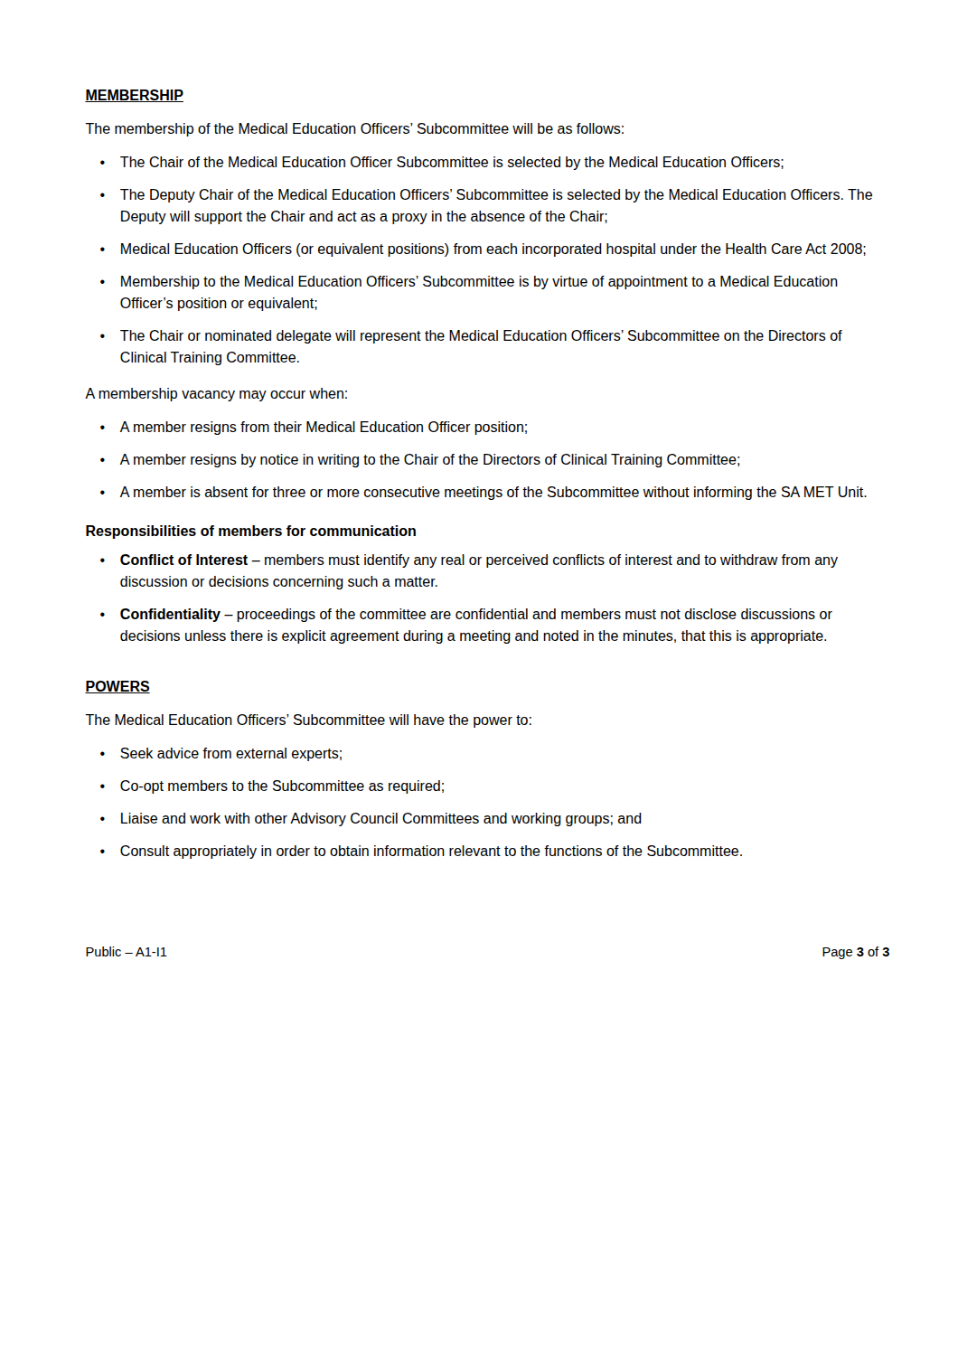MEMBERSHIP
The membership of the Medical Education Officers’ Subcommittee will be as follows:
The Chair of the Medical Education Officer Subcommittee is selected by the Medical Education Officers;
The Deputy Chair of the Medical Education Officers’ Subcommittee is selected by the Medical Education Officers. The Deputy will support the Chair and act as a proxy in the absence of the Chair;
Medical Education Officers (or equivalent positions) from each incorporated hospital under the Health Care Act 2008;
Membership to the Medical Education Officers’ Subcommittee is by virtue of appointment to a Medical Education Officer’s position or equivalent;
The Chair or nominated delegate will represent the Medical Education Officers’ Subcommittee on the Directors of Clinical Training Committee.
A membership vacancy may occur when:
A member resigns from their Medical Education Officer position;
A member resigns by notice in writing to the Chair of the Directors of Clinical Training Committee;
A member is absent for three or more consecutive meetings of the Subcommittee without informing the SA MET Unit.
Responsibilities of members for communication
Conflict of Interest – members must identify any real or perceived conflicts of interest and to withdraw from any discussion or decisions concerning such a matter.
Confidentiality – proceedings of the committee are confidential and members must not disclose discussions or decisions unless there is explicit agreement during a meeting and noted in the minutes, that this is appropriate.
POWERS
The Medical Education Officers’ Subcommittee will have the power to:
Seek advice from external experts;
Co-opt members to the Subcommittee as required;
Liaise and work with other Advisory Council Committees and working groups; and
Consult appropriately in order to obtain information relevant to the functions of the Subcommittee.
Public – A1-I1 Page 3 of 3